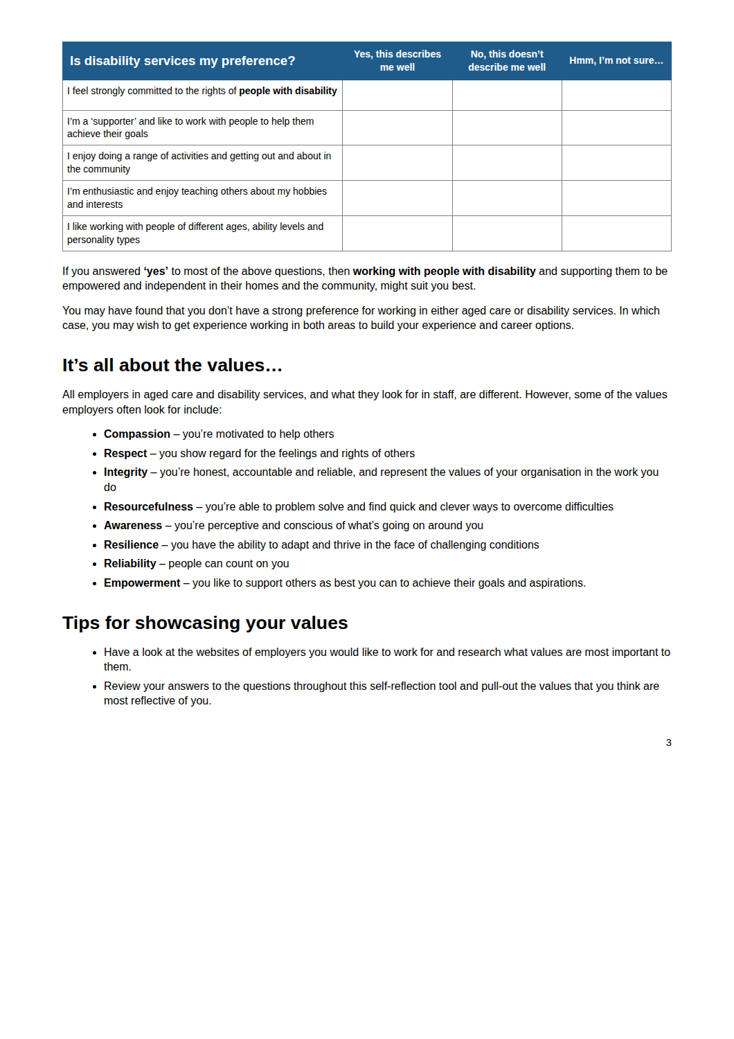| Is disability services my preference? | Yes , this describes me well | No , this doesn’t describe me well | Hmm, I’m not sure… |
| --- | --- | --- | --- |
| I feel strongly committed to the rights of people with disability | | | |
| I’m a ‘supporter’ and like to work with people to help them achieve their goals | | | |
| I enjoy doing a range of activities and getting out and about in the community | | | |
| I’m enthusiastic and enjoy teaching others about my hobbies and interests | | | |
| I like working with people of different ages, ability levels and personality types | | | |
If you answered ‘yes’ to most of the above questions, then working with people with disability and supporting them to be empowered and independent in their homes and the community, might suit you best.
You may have found that you don’t have a strong preference for working in either aged care or disability services. In which case, you may wish to get experience working in both areas to build your experience and career options.
It’s all about the values…
All employers in aged care and disability services, and what they look for in staff, are different. However, some of the values employers often look for include:
Compassion – you’re motivated to help others
Respect – you show regard for the feelings and rights of others
Integrity – you’re honest, accountable and reliable, and represent the values of your organisation in the work you do
Resourcefulness – you’re able to problem solve and find quick and clever ways to overcome difficulties
Awareness – you’re perceptive and conscious of what’s going on around you
Resilience – you have the ability to adapt and thrive in the face of challenging conditions
Reliability – people can count on you
Empowerment – you like to support others as best you can to achieve their goals and aspirations.
Tips for showcasing your values
Have a look at the websites of employers you would like to work for and research what values are most important to them.
Review your answers to the questions throughout this self-reflection tool and pull-out the values that you think are most reflective of you.
3